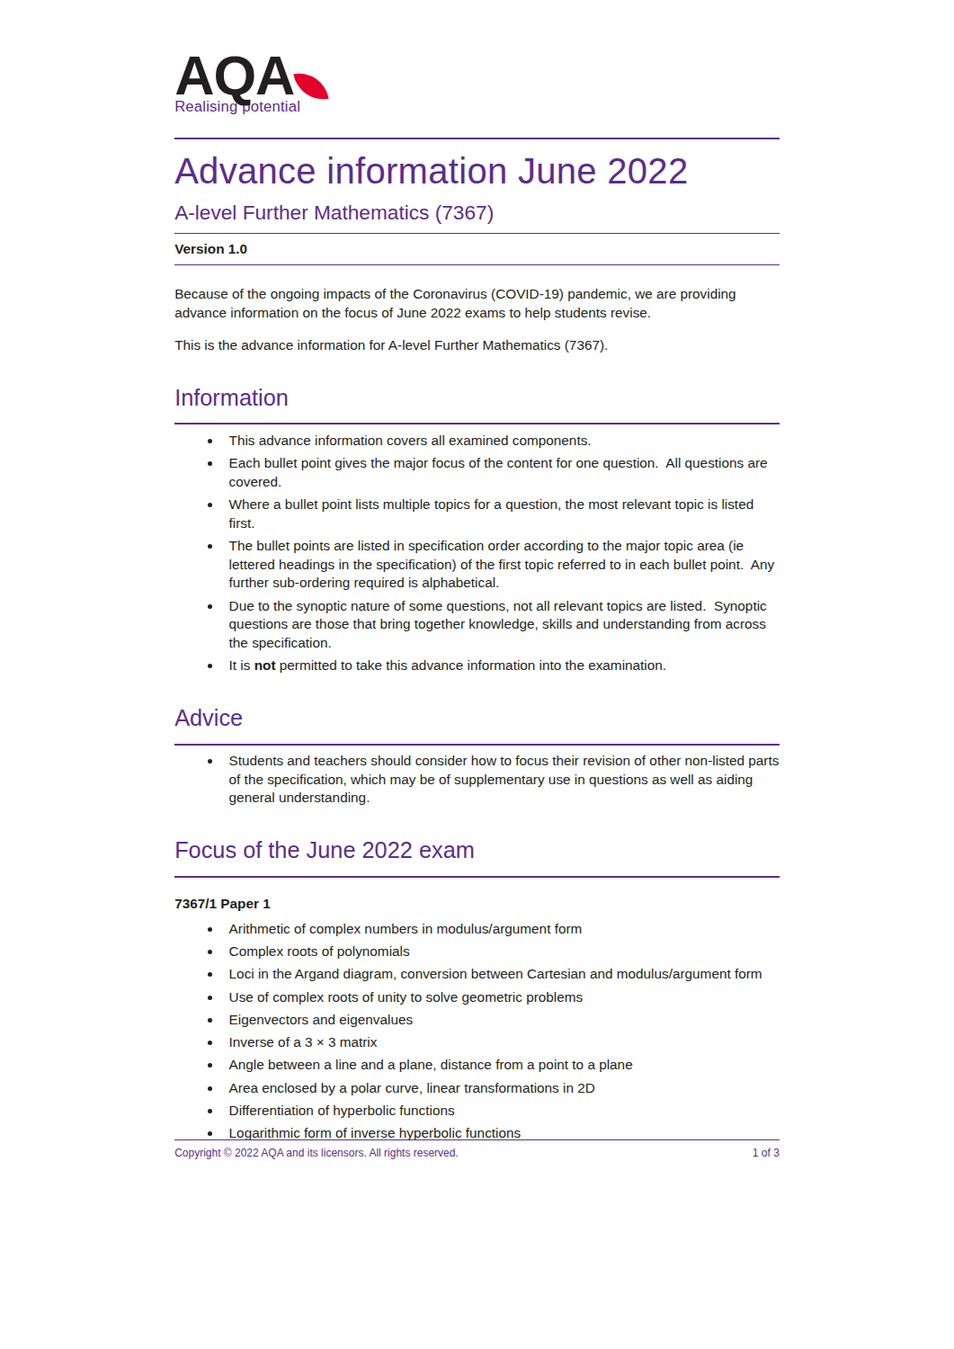AQA
Realising potential
Advance information June 2022
A-level Further Mathematics (7367)
Version 1.0
Because of the ongoing impacts of the Coronavirus (COVID-19) pandemic, we are providing advance information on the focus of June 2022 exams to help students revise.
This is the advance information for A-level Further Mathematics (7367).
Information
This advance information covers all examined components.
Each bullet point gives the major focus of the content for one question. All questions are covered.
Where a bullet point lists multiple topics for a question, the most relevant topic is listed first.
The bullet points are listed in specification order according to the major topic area (ie lettered headings in the specification) of the first topic referred to in each bullet point. Any further sub-ordering required is alphabetical.
Due to the synoptic nature of some questions, not all relevant topics are listed. Synoptic questions are those that bring together knowledge, skills and understanding from across the specification.
It is not permitted to take this advance information into the examination.
Advice
Students and teachers should consider how to focus their revision of other non-listed parts of the specification, which may be of supplementary use in questions as well as aiding general understanding.
Focus of the June 2022 exam
7367/1 Paper 1
Arithmetic of complex numbers in modulus/argument form
Complex roots of polynomials
Loci in the Argand diagram, conversion between Cartesian and modulus/argument form
Use of complex roots of unity to solve geometric problems
Eigenvectors and eigenvalues
Inverse of a 3 × 3 matrix
Angle between a line and a plane, distance from a point to a plane
Area enclosed by a polar curve, linear transformations in 2D
Differentiation of hyperbolic functions
Logarithmic form of inverse hyperbolic functions
Copyright © 2022 AQA and its licensors. All rights reserved. 1 of 3